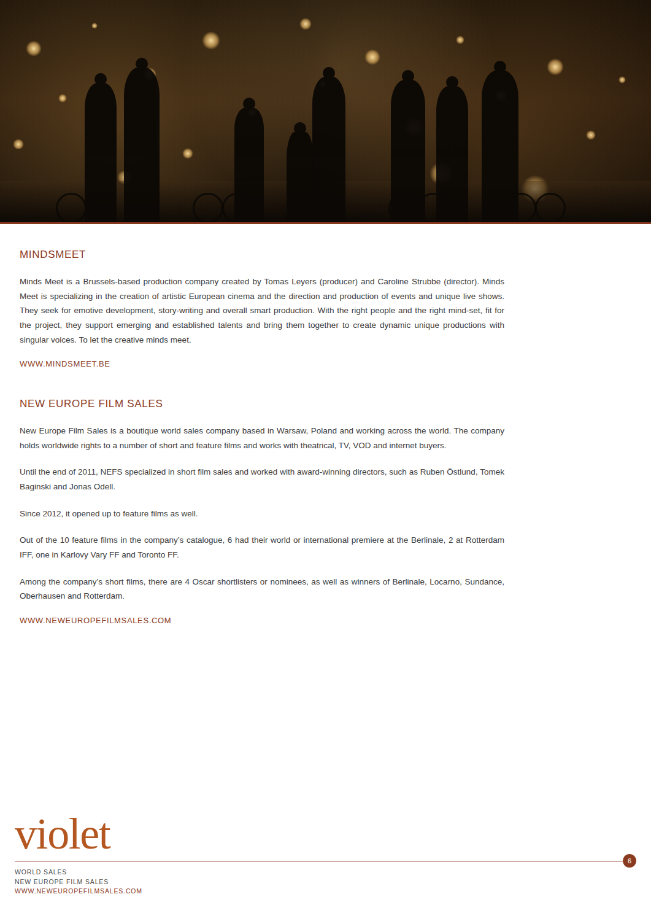Mindsmeet
Minds Meet is a Brussels-based production company created by Tomas Leyers (producer) and Caroline Strubbe (director). Minds Meet is specializing in the creation of artistic European cinema and the direction and production of events and unique live shows. They seek for emotive development, story-writing and overall smart production. With the right people and the right mind-set, fit for the project, they support emerging and established talents and bring them together to create dynamic unique productions with singular voices. To let the creative minds meet.
www.mindsmeet.be
New Europe Film Sales
New Europe Film Sales is a boutique world sales company based in Warsaw, Poland and working across the world. The company holds worldwide rights to a number of short and feature films and works with theatrical, TV, VOD and internet buyers.
Until the end of 2011, NEFS specialized in short film sales and worked with award-winning directors, such as Ruben Östlund, Tomek Baginski and Jonas Odell.
Since 2012, it opened up to feature films as well.
Out of the 10 feature films in the company’s catalogue, 6 had their world or international premiere at the Berlinale, 2 at Rotterdam IFF, one in Karlovy Vary FF and Toronto FF.
Among the company’s short films, there are 4 Oscar shortlisters or nominees, as well as winners of Berlinale, Locarno, Sundance, Oberhausen and Rotterdam.
www.neweuropefilmsales.com
violet
6
World Sales
New Europe Film Sales
www.neweuropefilmsales.com